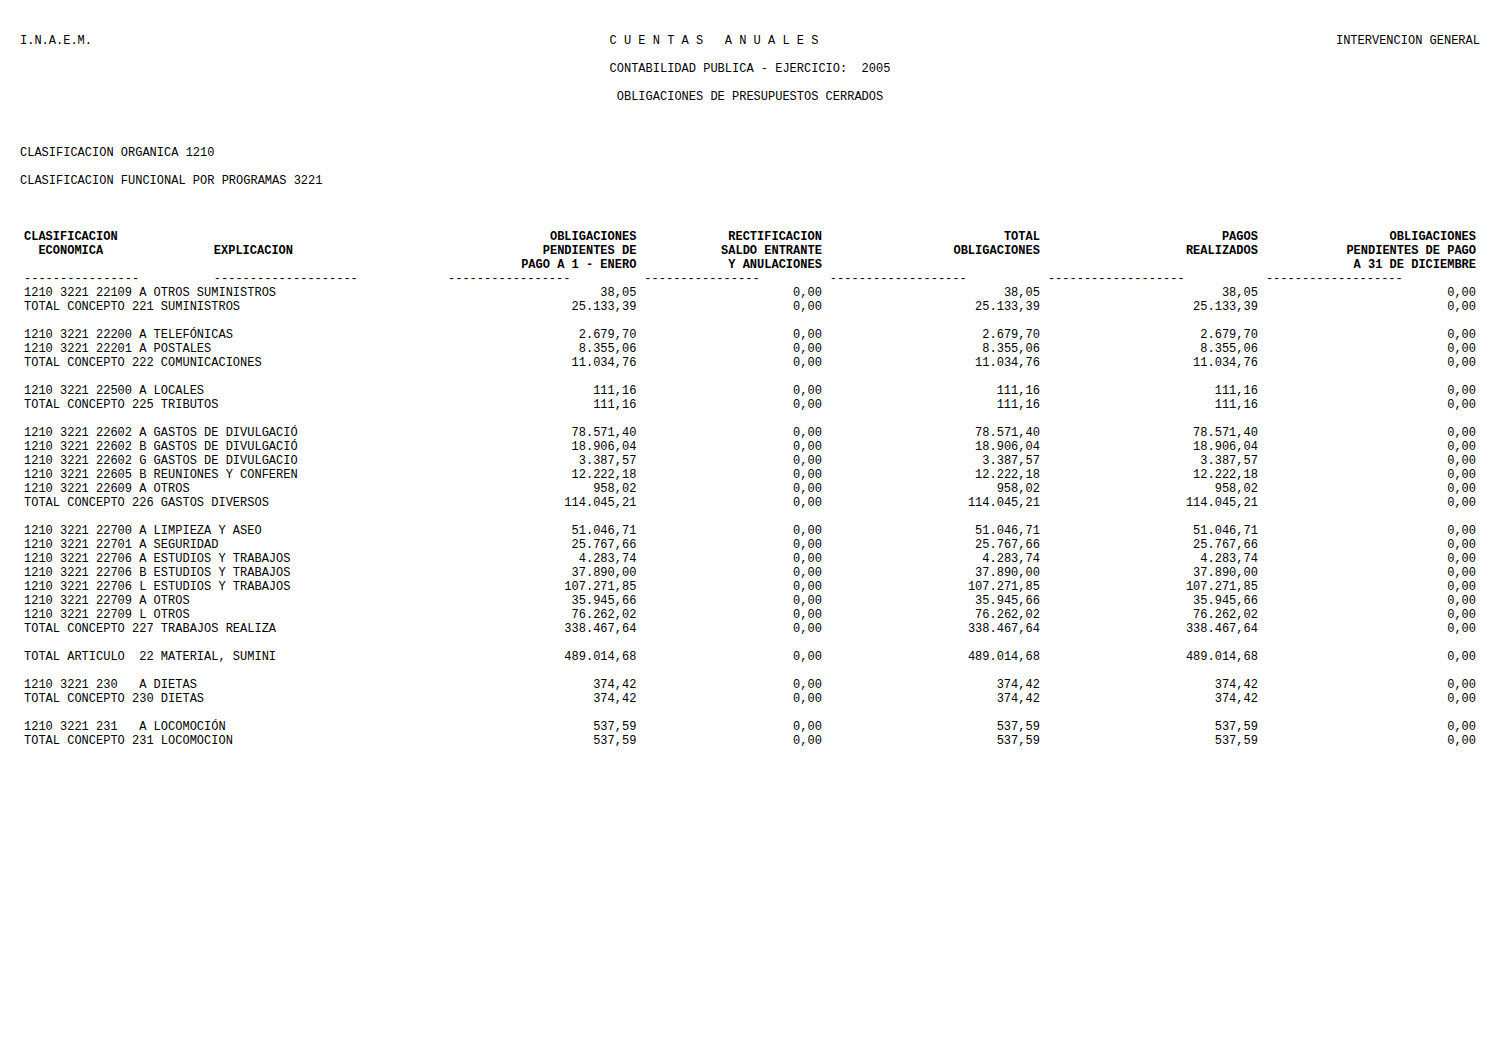I.N.A.E.M. C U E N T A S A N U A L E S INTERVENCION GENERAL
CONTABILIDAD PUBLICA - EJERCICIO: 2005
OBLIGACIONES DE PRESUPUESTOS CERRADOS
CLASIFICACION ORGANICA 1210
CLASIFICACION FUNCIONAL POR PROGRAMAS 3221
| CLASIFICACION | | OBLIGACIONES | RECTIFICACION | TOTAL | PAGOS | OBLIGACIONES |
| --- | --- | --- | --- | --- | --- | --- |
| ECONOMICA | EXPLICACION | PENDIENTES DE | SALDO ENTRANTE | OBLIGACIONES | REALIZADOS | PENDIENTES DE PAGO |
| | | PAGO A 1 - ENERO | Y ANULACIONES | | | A 31 DE DICIEMBRE |
| ---------------- | -------------------- | ----------------- | ---------------- | ------------------- | ------------------- | ------------------- |
| 1210 3221 22109 A OTROS SUMINISTROS | 38,05 | 0,00 | 38,05 | 38,05 | 0,00 |
| TOTAL CONCEPTO 221 SUMINISTROS | 25.133,39 | 0,00 | 25.133,39 | 25.133,39 | 0,00 |
| 1210 3221 22200 A TELEFÓNICAS | 2.679,70 | 0,00 | 2.679,70 | 2.679,70 | 0,00 |
| 1210 3221 22201 A POSTALES | 8.355,06 | 0,00 | 8.355,06 | 8.355,06 | 0,00 |
| TOTAL CONCEPTO 222 COMUNICACIONES | 11.034,76 | 0,00 | 11.034,76 | 11.034,76 | 0,00 |
| 1210 3221 22500 A LOCALES | 111,16 | 0,00 | 111,16 | 111,16 | 0,00 |
| TOTAL CONCEPTO 225 TRIBUTOS | 111,16 | 0,00 | 111,16 | 111,16 | 0,00 |
| 1210 3221 22602 A GASTOS DE DIVULGACIÓ | 78.571,40 | 0,00 | 78.571,40 | 78.571,40 | 0,00 |
| 1210 3221 22602 B GASTOS DE DIVULGACIÓ | 18.906,04 | 0,00 | 18.906,04 | 18.906,04 | 0,00 |
| 1210 3221 22602 G GASTOS DE DIVULGACIO | 3.387,57 | 0,00 | 3.387,57 | 3.387,57 | 0,00 |
| 1210 3221 22605 B REUNIONES Y CONFEREN | 12.222,18 | 0,00 | 12.222,18 | 12.222,18 | 0,00 |
| 1210 3221 22609 A OTROS | 958,02 | 0,00 | 958,02 | 958,02 | 0,00 |
| TOTAL CONCEPTO 226 GASTOS DIVERSOS | 114.045,21 | 0,00 | 114.045,21 | 114.045,21 | 0,00 |
| 1210 3221 22700 A LIMPIEZA Y ASEO | 51.046,71 | 0,00 | 51.046,71 | 51.046,71 | 0,00 |
| 1210 3221 22701 A SEGURIDAD | 25.767,66 | 0,00 | 25.767,66 | 25.767,66 | 0,00 |
| 1210 3221 22706 A ESTUDIOS Y TRABAJOS | 4.283,74 | 0,00 | 4.283,74 | 4.283,74 | 0,00 |
| 1210 3221 22706 B ESTUDIOS Y TRABAJOS | 37.890,00 | 0,00 | 37.890,00 | 37.890,00 | 0,00 |
| 1210 3221 22706 L ESTUDIOS Y TRABAJOS | 107.271,85 | 0,00 | 107.271,85 | 107.271,85 | 0,00 |
| 1210 3221 22709 A OTROS | 35.945,66 | 0,00 | 35.945,66 | 35.945,66 | 0,00 |
| 1210 3221 22709 L OTROS | 76.262,02 | 0,00 | 76.262,02 | 76.262,02 | 0,00 |
| TOTAL CONCEPTO 227 TRABAJOS REALIZA | 338.467,64 | 0,00 | 338.467,64 | 338.467,64 | 0,00 |
| TOTAL ARTICULO 22 MATERIAL, SUMINI | 489.014,68 | 0,00 | 489.014,68 | 489.014,68 | 0,00 |
| 1210 3221 230 A DIETAS | 374,42 | 0,00 | 374,42 | 374,42 | 0,00 |
| TOTAL CONCEPTO 230 DIETAS | 374,42 | 0,00 | 374,42 | 374,42 | 0,00 |
| 1210 3221 231 A LOCOMOCIÓN | 537,59 | 0,00 | 537,59 | 537,59 | 0,00 |
| TOTAL CONCEPTO 231 LOCOMOCION | 537,59 | 0,00 | 537,59 | 537,59 | 0,00 |